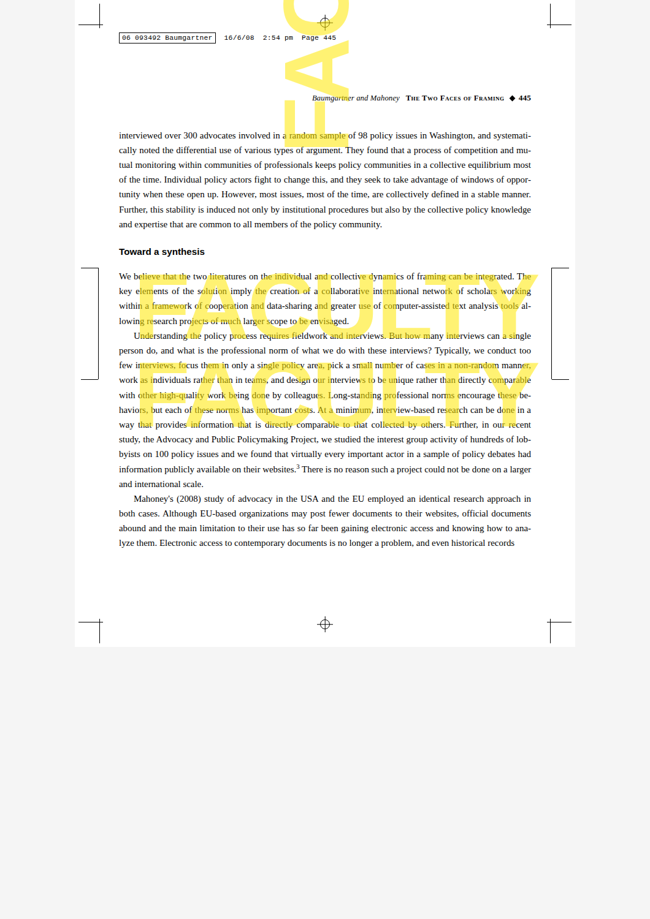FACULTY FACULTY FACULTY
06 093492 Baumgartner 16/6/08 2:54 pm Page 445
Baumgartner and Mahoney The Two Faces of Framing 445
interviewed over 300 advocates involved in a random sample of 98 policy issues in Washington, and systematically noted the differential use of various types of argument. They found that a process of competition and mutual monitoring within communities of professionals keeps policy communities in a collective equilibrium most of the time. Individual policy actors fight to change this, and they seek to take advantage of windows of opportunity when these open up. However, most issues, most of the time, are collectively defined in a stable manner. Further, this stability is induced not only by institutional procedures but also by the collective policy knowledge and expertise that are common to all members of the policy community.
Toward a synthesis
We believe that the two literatures on the individual and collective dynamics of framing can be integrated. The key elements of the solution imply the creation of a collaborative international network of scholars working within a framework of cooperation and data-sharing and greater use of computer-assisted text analysis tools allowing research projects of much larger scope to be envisaged.
Understanding the policy process requires fieldwork and interviews. But how many interviews can a single person do, and what is the professional norm of what we do with these interviews? Typically, we conduct too few interviews, focus them in only a single policy area, pick a small number of cases in a non-random manner, work as individuals rather than in teams, and design our interviews to be unique rather than directly comparable with other high-quality work being done by colleagues. Long-standing professional norms encourage these behaviors, but each of these norms has important costs. At a minimum, interview-based research can be done in a way that provides information that is directly comparable to that collected by others. Further, in our recent study, the Advocacy and Public Policymaking Project, we studied the interest group activity of hundreds of lobbyists on 100 policy issues and we found that virtually every important actor in a sample of policy debates had information publicly available on their websites.3 There is no reason such a project could not be done on a larger and international scale.
Mahoney's (2008) study of advocacy in the USA and the EU employed an identical research approach in both cases. Although EU-based organizations may post fewer documents to their websites, official documents abound and the main limitation to their use has so far been gaining electronic access and knowing how to analyze them. Electronic access to contemporary documents is no longer a problem, and even historical records